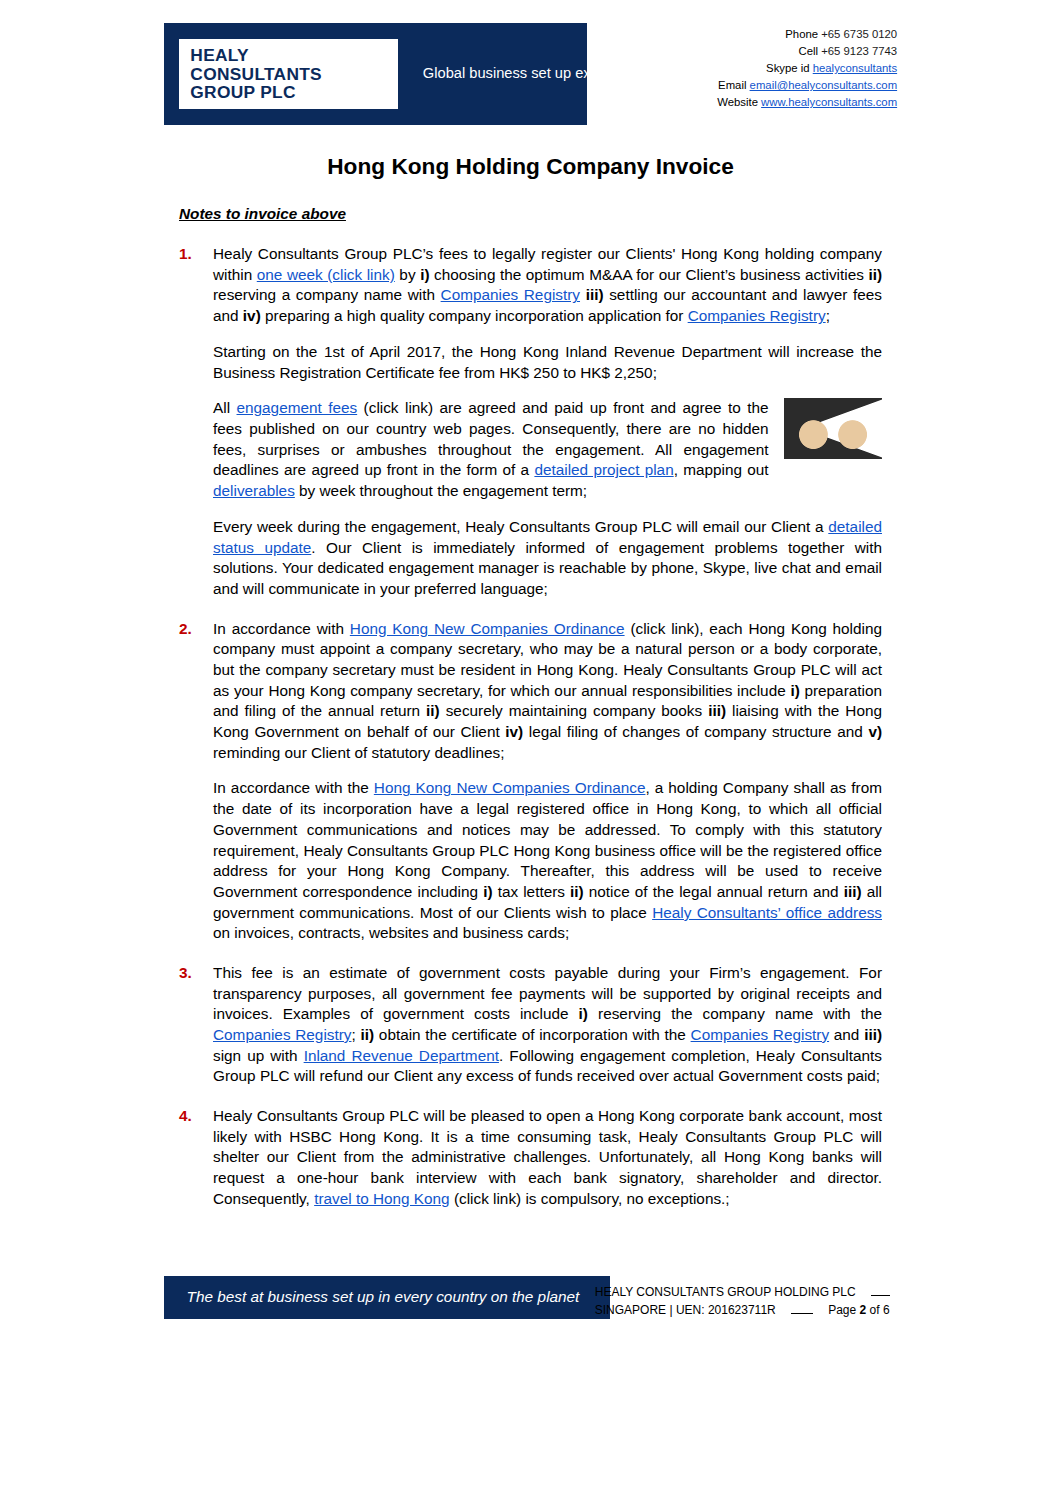HEALY CONSULTANTS GROUP PLC
Global business set up experts
Phone +65 6735 0120
Cell +65 9123 7743
Skype id healyconsultants
Email email@healyconsultants.com
Website www.healyconsultants.com
Hong Kong Holding Company Invoice
Notes to invoice above
Healy Consultants Group PLC’s fees to legally register our Clients' Hong Kong holding company within one week (click link) by i) choosing the optimum M&AA for our Client’s business activities ii) reserving a company name with Companies Registry iii) settling our accountant and lawyer fees and iv) preparing a high quality company incorporation application for Companies Registry;
Starting on the 1st of April 2017, the Hong Kong Inland Revenue Department will increase the Business Registration Certificate fee from HK$ 250 to HK$ 2,250;
All engagement fees (click link) are agreed and paid up front and agree to the fees published on our country web pages. Consequently, there are no hidden fees, surprises or ambushes throughout the engagement. All engagement deadlines are agreed up front in the form of a detailed project plan, mapping out deliverables by week throughout the engagement term;
Every week during the engagement, Healy Consultants Group PLC will email our Client a detailed status update. Our Client is immediately informed of engagement problems together with solutions. Your dedicated engagement manager is reachable by phone, Skype, live chat and email and will communicate in your preferred language;
In accordance with Hong Kong New Companies Ordinance (click link), each Hong Kong holding company must appoint a company secretary, who may be a natural person or a body corporate, but the company secretary must be resident in Hong Kong. Healy Consultants Group PLC will act as your Hong Kong company secretary, for which our annual responsibilities include i) preparation and filing of the annual return ii) securely maintaining company books iii) liaising with the Hong Kong Government on behalf of our Client iv) legal filing of changes of company structure and v) reminding our Client of statutory deadlines;
In accordance with the Hong Kong New Companies Ordinance, a holding Company shall as from the date of its incorporation have a legal registered office in Hong Kong, to which all official Government communications and notices may be addressed. To comply with this statutory requirement, Healy Consultants Group PLC Hong Kong business office will be the registered office address for your Hong Kong Company. Thereafter, this address will be used to receive Government correspondence including i) tax letters ii) notice of the legal annual return and iii) all government communications. Most of our Clients wish to place Healy Consultants’ office address on invoices, contracts, websites and business cards;
This fee is an estimate of government costs payable during your Firm’s engagement. For transparency purposes, all government fee payments will be supported by original receipts and invoices. Examples of government costs include i) reserving the company name with the Companies Registry; ii) obtain the certificate of incorporation with the Companies Registry and iii) sign up with Inland Revenue Department. Following engagement completion, Healy Consultants Group PLC will refund our Client any excess of funds received over actual Government costs paid;
Healy Consultants Group PLC will be pleased to open a Hong Kong corporate bank account, most likely with HSBC Hong Kong. It is a time consuming task, Healy Consultants Group PLC will shelter our Client from the administrative challenges. Unfortunately, all Hong Kong banks will request a one-hour bank interview with each bank signatory, shareholder and director. Consequently, travel to Hong Kong (click link) is compulsory, no exceptions.;
The best at business set up in every country on the planet
HEALY CONSULTANTS GROUP HOLDING PLC
SINGAPORE | UEN: 201623711R
Page 2 of 6